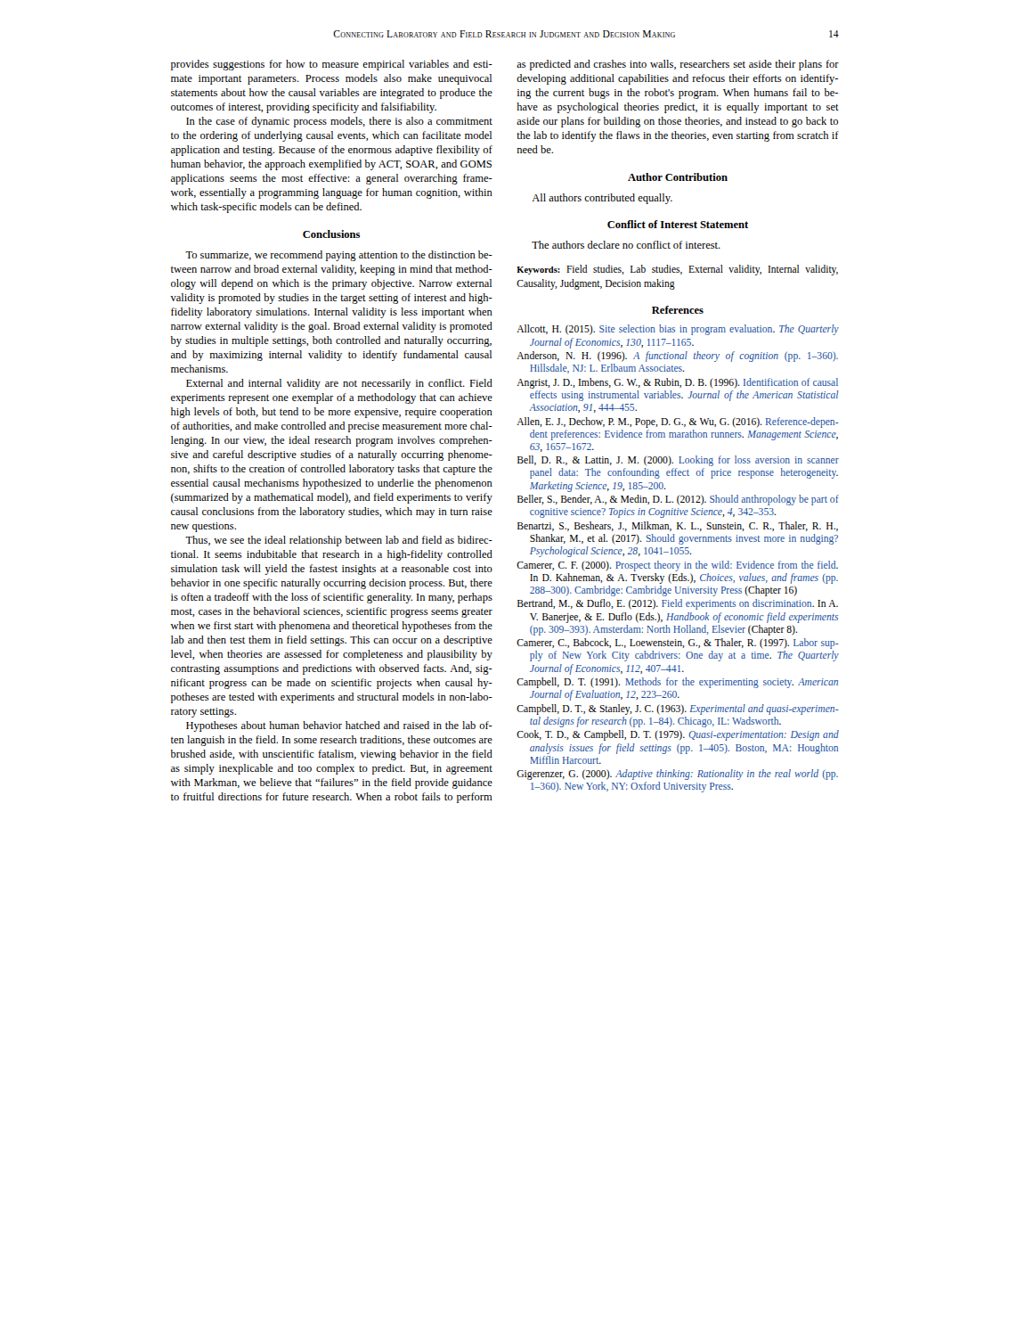Connecting Laboratory and Field Research in Judgment and Decision Making 14
provides suggestions for how to measure empirical variables and estimate important parameters. Process models also make unequivocal statements about how the causal variables are integrated to produce the outcomes of interest, providing specificity and falsifiability.
In the case of dynamic process models, there is also a commitment to the ordering of underlying causal events, which can facilitate model application and testing. Because of the enormous adaptive flexibility of human behavior, the approach exemplified by ACT, SOAR, and GOMS applications seems the most effective: a general overarching framework, essentially a programming language for human cognition, within which task-specific models can be defined.
Conclusions
To summarize, we recommend paying attention to the distinction between narrow and broad external validity, keeping in mind that methodology will depend on which is the primary objective. Narrow external validity is promoted by studies in the target setting of interest and high-fidelity laboratory simulations. Internal validity is less important when narrow external validity is the goal. Broad external validity is promoted by studies in multiple settings, both controlled and naturally occurring, and by maximizing internal validity to identify fundamental causal mechanisms.
External and internal validity are not necessarily in conflict. Field experiments represent one exemplar of a methodology that can achieve high levels of both, but tend to be more expensive, require cooperation of authorities, and make controlled and precise measurement more challenging. In our view, the ideal research program involves comprehensive and careful descriptive studies of a naturally occurring phenomenon, shifts to the creation of controlled laboratory tasks that capture the essential causal mechanisms hypothesized to underlie the phenomenon (summarized by a mathematical model), and field experiments to verify causal conclusions from the laboratory studies, which may in turn raise new questions.
Thus, we see the ideal relationship between lab and field as bidirectional. It seems indubitable that research in a high-fidelity controlled simulation task will yield the fastest insights at a reasonable cost into behavior in one specific naturally occurring decision process. But, there is often a tradeoff with the loss of scientific generality. In many, perhaps most, cases in the behavioral sciences, scientific progress seems greater when we first start with phenomena and theoretical hypotheses from the lab and then test them in field settings. This can occur on a descriptive level, when theories are assessed for completeness and plausibility by contrasting assumptions and predictions with observed facts. And, significant progress can be made on scientific projects when causal hypotheses are tested with experiments and structural models in non-laboratory settings.
Hypotheses about human behavior hatched and raised in the lab often languish in the field. In some research traditions, these outcomes are brushed aside, with unscientific fatalism, viewing behavior in the field as simply inexplicable and too complex to predict. But, in agreement with Markman, we believe that “failures” in the field provide guidance to fruitful directions for future research. When a robot fails to perform as predicted and crashes into walls, researchers set aside their plans for developing additional capabilities and refocus their efforts on identifying the current bugs in the robot's program. When humans fail to behave as psychological theories predict, it is equally important to set aside our plans for building on those theories, and instead to go back to the lab to identify the flaws in the theories, even starting from scratch if need be.
Author Contribution
All authors contributed equally.
Conflict of Interest Statement
The authors declare no conflict of interest.
Keywords: Field studies, Lab studies, External validity, Internal validity, Causality, Judgment, Decision making
References
Allcott, H. (2015). Site selection bias in program evaluation. The Quarterly Journal of Economics, 130, 1117–1165.
Anderson, N. H. (1996). A functional theory of cognition (pp. 1–360). Hillsdale, NJ: L. Erlbaum Associates.
Angrist, J. D., Imbens, G. W., & Rubin, D. B. (1996). Identification of causal effects using instrumental variables. Journal of the American Statistical Association, 91, 444–455.
Allen, E. J., Dechow, P. M., Pope, D. G., & Wu, G. (2016). Reference-dependent preferences: Evidence from marathon runners. Management Science, 63, 1657–1672.
Bell, D. R., & Lattin, J. M. (2000). Looking for loss aversion in scanner panel data: The confounding effect of price response heterogeneity. Marketing Science, 19, 185–200.
Beller, S., Bender, A., & Medin, D. L. (2012). Should anthropology be part of cognitive science? Topics in Cognitive Science, 4, 342–353.
Benartzi, S., Beshears, J., Milkman, K. L., Sunstein, C. R., Thaler, R. H., Shankar, M., et al. (2017). Should governments invest more in nudging? Psychological Science, 28, 1041–1055.
Camerer, C. F. (2000). Prospect theory in the wild: Evidence from the field. In D. Kahneman, & A. Tversky (Eds.), Choices, values, and frames (pp. 288–300). Cambridge: Cambridge University Press (Chapter 16)
Bertrand, M., & Duflo, E. (2012). Field experiments on discrimination. In A. V. Banerjee, & E. Duflo (Eds.), Handbook of economic field experiments (pp. 309–393). Amsterdam: North Holland, Elsevier (Chapter 8).
Camerer, C., Babcock, L., Loewenstein, G., & Thaler, R. (1997). Labor supply of New York City cabdrivers: One day at a time. The Quarterly Journal of Economics, 112, 407–441.
Campbell, D. T. (1991). Methods for the experimenting society. American Journal of Evaluation, 12, 223–260.
Campbell, D. T., & Stanley, J. C. (1963). Experimental and quasi-experimental designs for research (pp. 1–84). Chicago, IL: Wadsworth.
Cook, T. D., & Campbell, D. T. (1979). Quasi-experimentation: Design and analysis issues for field settings (pp. 1–405). Boston, MA: Houghton Mifflin Harcourt.
Gigerenzer, G. (2000). Adaptive thinking: Rationality in the real world (pp. 1–360). New York, NY: Oxford University Press.